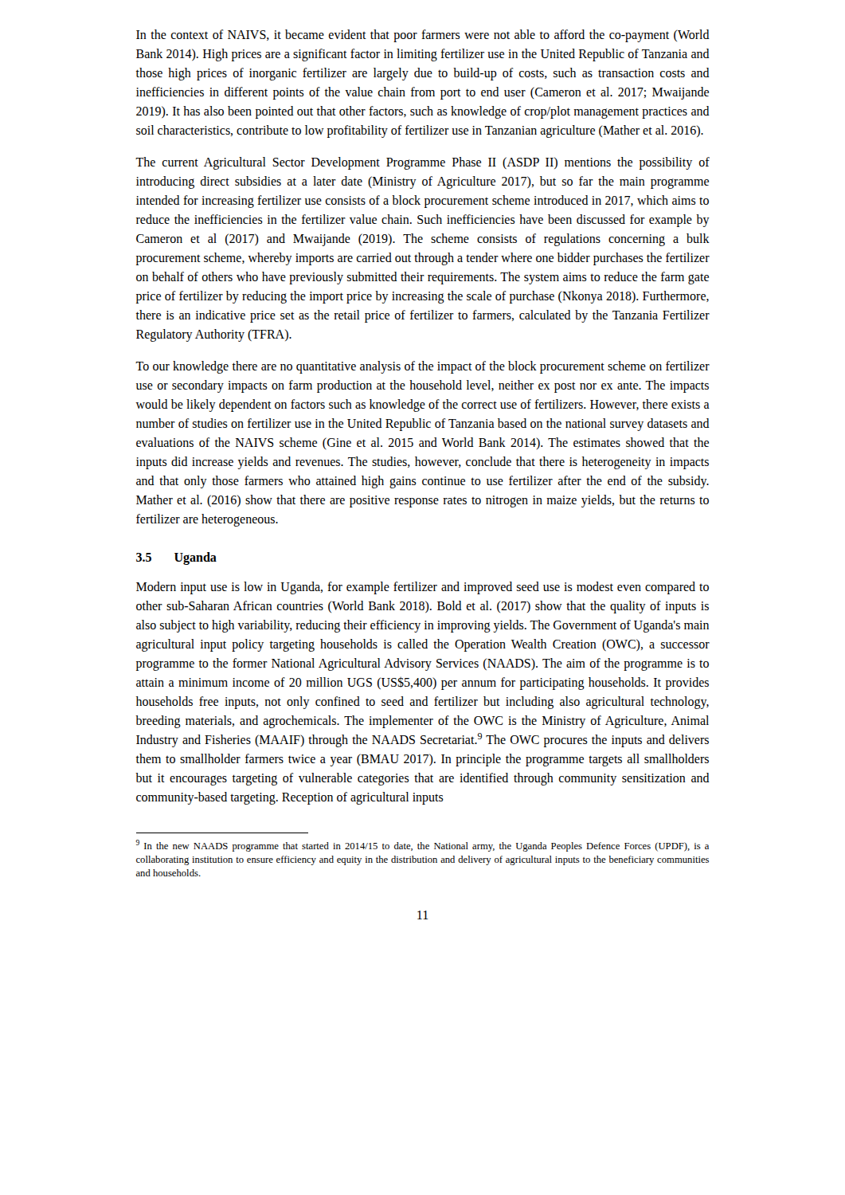In the context of NAIVS, it became evident that poor farmers were not able to afford the co-payment (World Bank 2014). High prices are a significant factor in limiting fertilizer use in the United Republic of Tanzania and those high prices of inorganic fertilizer are largely due to build-up of costs, such as transaction costs and inefficiencies in different points of the value chain from port to end user (Cameron et al. 2017; Mwaijande 2019). It has also been pointed out that other factors, such as knowledge of crop/plot management practices and soil characteristics, contribute to low profitability of fertilizer use in Tanzanian agriculture (Mather et al. 2016).
The current Agricultural Sector Development Programme Phase II (ASDP II) mentions the possibility of introducing direct subsidies at a later date (Ministry of Agriculture 2017), but so far the main programme intended for increasing fertilizer use consists of a block procurement scheme introduced in 2017, which aims to reduce the inefficiencies in the fertilizer value chain. Such inefficiencies have been discussed for example by Cameron et al (2017) and Mwaijande (2019). The scheme consists of regulations concerning a bulk procurement scheme, whereby imports are carried out through a tender where one bidder purchases the fertilizer on behalf of others who have previously submitted their requirements. The system aims to reduce the farm gate price of fertilizer by reducing the import price by increasing the scale of purchase (Nkonya 2018). Furthermore, there is an indicative price set as the retail price of fertilizer to farmers, calculated by the Tanzania Fertilizer Regulatory Authority (TFRA).
To our knowledge there are no quantitative analysis of the impact of the block procurement scheme on fertilizer use or secondary impacts on farm production at the household level, neither ex post nor ex ante. The impacts would be likely dependent on factors such as knowledge of the correct use of fertilizers. However, there exists a number of studies on fertilizer use in the United Republic of Tanzania based on the national survey datasets and evaluations of the NAIVS scheme (Gine et al. 2015 and World Bank 2014). The estimates showed that the inputs did increase yields and revenues. The studies, however, conclude that there is heterogeneity in impacts and that only those farmers who attained high gains continue to use fertilizer after the end of the subsidy. Mather et al. (2016) show that there are positive response rates to nitrogen in maize yields, but the returns to fertilizer are heterogeneous.
3.5 Uganda
Modern input use is low in Uganda, for example fertilizer and improved seed use is modest even compared to other sub-Saharan African countries (World Bank 2018). Bold et al. (2017) show that the quality of inputs is also subject to high variability, reducing their efficiency in improving yields. The Government of Uganda's main agricultural input policy targeting households is called the Operation Wealth Creation (OWC), a successor programme to the former National Agricultural Advisory Services (NAADS). The aim of the programme is to attain a minimum income of 20 million UGS (US$5,400) per annum for participating households. It provides households free inputs, not only confined to seed and fertilizer but including also agricultural technology, breeding materials, and agrochemicals. The implementer of the OWC is the Ministry of Agriculture, Animal Industry and Fisheries (MAAIF) through the NAADS Secretariat.9 The OWC procures the inputs and delivers them to smallholder farmers twice a year (BMAU 2017). In principle the programme targets all smallholders but it encourages targeting of vulnerable categories that are identified through community sensitization and community-based targeting. Reception of agricultural inputs
9 In the new NAADS programme that started in 2014/15 to date, the National army, the Uganda Peoples Defence Forces (UPDF), is a collaborating institution to ensure efficiency and equity in the distribution and delivery of agricultural inputs to the beneficiary communities and households.
11